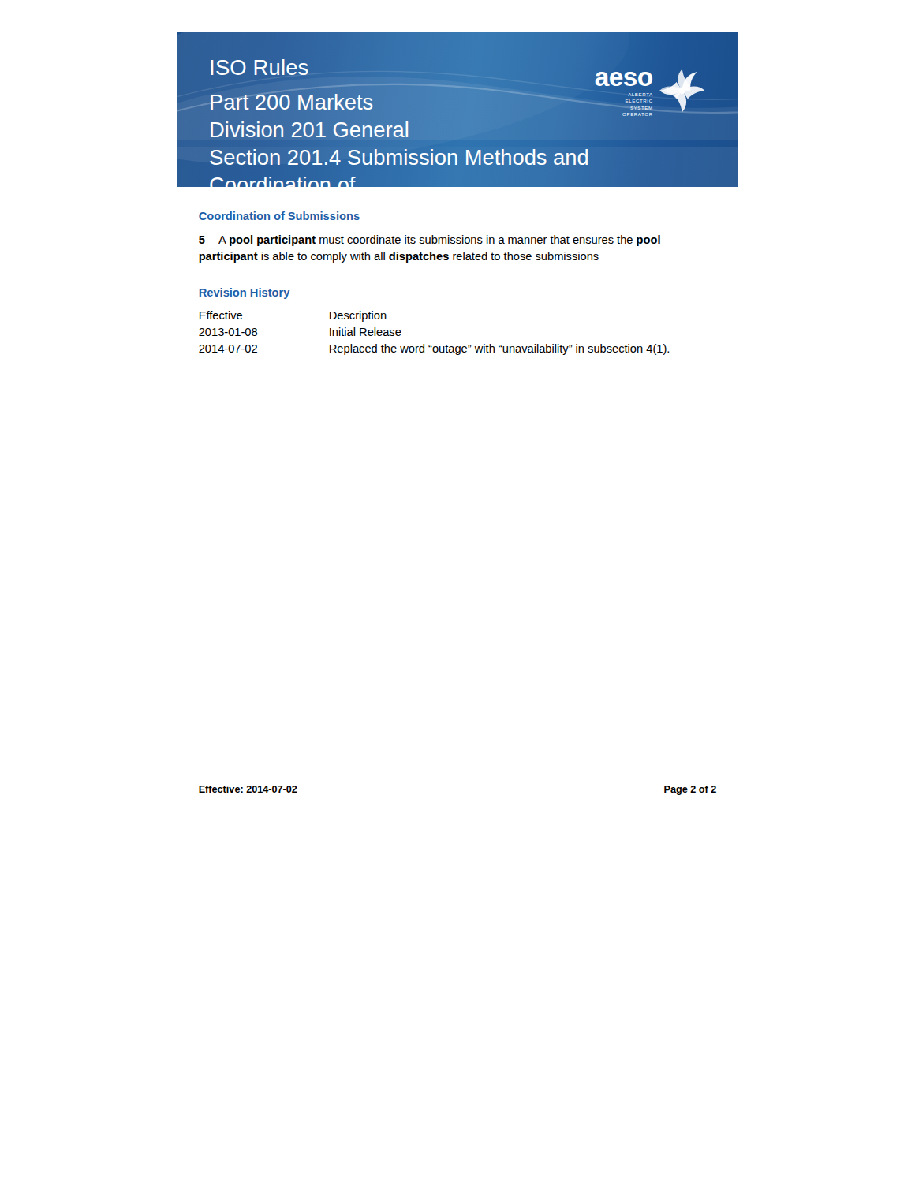aeso ALBERTA
ELECTRIC
SYSTEM
OPERATOR
ISO Rules
Part 200 Markets
Division 201 General
Section 201.4 Submission Methods and Coordination of
Submissions
Coordination of Submissions
5 A pool participant must coordinate its submissions in a manner that ensures the pool participant is able to comply with all dispatches related to those submissions
Revision History
| Effective | Description |
| 2013-01-08 | Initial Release |
| 2014-07-02 | Replaced the word “outage” with “unavailability” in subsection 4(1). |
Effective: 2014-07-02 Page 2 of 2